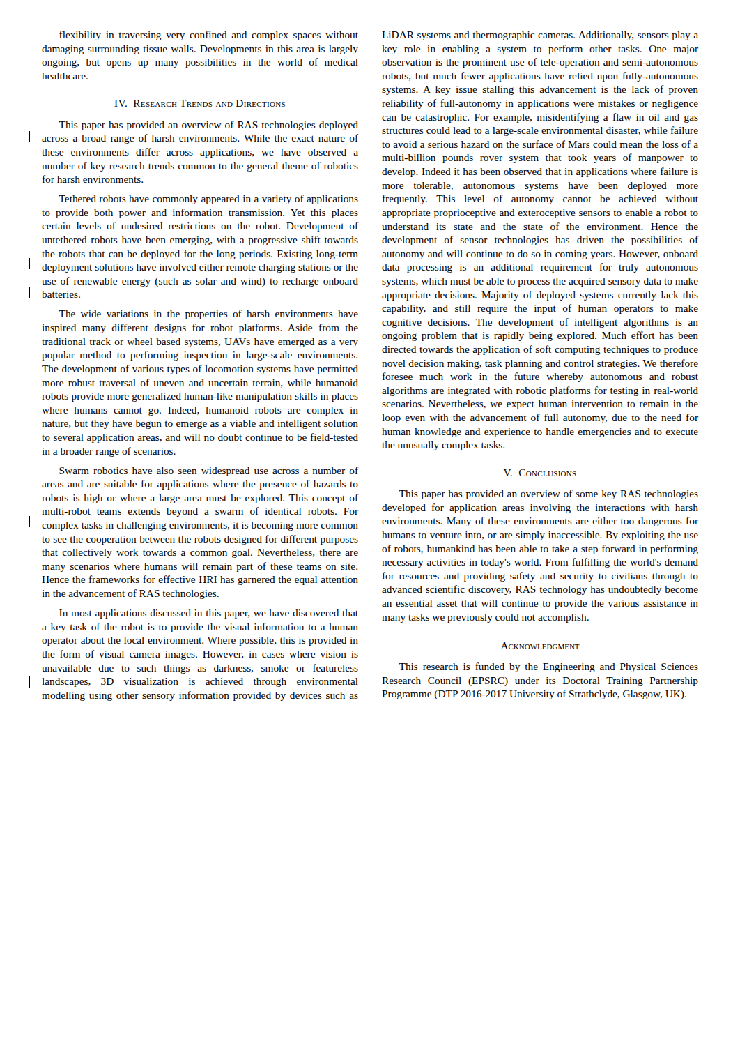flexibility in traversing very confined and complex spaces without damaging surrounding tissue walls. Developments in this area is largely ongoing, but opens up many possibilities in the world of medical healthcare.
IV. Research Trends and Directions
This paper has provided an overview of RAS technologies deployed across a broad range of harsh environments. While the exact nature of these environments differ across applications, we have observed a number of key research trends common to the general theme of robotics for harsh environments.
Tethered robots have commonly appeared in a variety of applications to provide both power and information transmission. Yet this places certain levels of undesired restrictions on the robot. Development of untethered robots have been emerging, with a progressive shift towards the robots that can be deployed for the long periods. Existing long-term deployment solutions have involved either remote charging stations or the use of renewable energy (such as solar and wind) to recharge onboard batteries.
The wide variations in the properties of harsh environments have inspired many different designs for robot platforms. Aside from the traditional track or wheel based systems, UAVs have emerged as a very popular method to performing inspection in large-scale environments. The development of various types of locomotion systems have permitted more robust traversal of uneven and uncertain terrain, while humanoid robots provide more generalized human-like manipulation skills in places where humans cannot go. Indeed, humanoid robots are complex in nature, but they have begun to emerge as a viable and intelligent solution to several application areas, and will no doubt continue to be field-tested in a broader range of scenarios.
Swarm robotics have also seen widespread use across a number of areas and are suitable for applications where the presence of hazards to robots is high or where a large area must be explored. This concept of multi-robot teams extends beyond a swarm of identical robots. For complex tasks in challenging environments, it is becoming more common to see the cooperation between the robots designed for different purposes that collectively work towards a common goal. Nevertheless, there are many scenarios where humans will remain part of these teams on site. Hence the frameworks for effective HRI has garnered the equal attention in the advancement of RAS technologies.
In most applications discussed in this paper, we have discovered that a key task of the robot is to provide the visual information to a human operator about the local environment. Where possible, this is provided in the form of visual camera images. However, in cases where vision is unavailable due to such things as darkness, smoke or featureless landscapes, 3D visualization is achieved through environmental modelling using other sensory information provided by devices such as LiDAR systems and thermographic cameras. Additionally, sensors play a key role in enabling a system to perform other tasks. One major observation is the prominent use of tele-operation and semi-autonomous robots, but much fewer applications have relied upon fully-autonomous systems. A key issue stalling this advancement is the lack of proven reliability of full-autonomy in applications were mistakes or negligence can be catastrophic. For example, misidentifying a flaw in oil and gas structures could lead to a large-scale environmental disaster, while failure to avoid a serious hazard on the surface of Mars could mean the loss of a multi-billion pounds rover system that took years of manpower to develop. Indeed it has been observed that in applications where failure is more tolerable, autonomous systems have been deployed more frequently. This level of autonomy cannot be achieved without appropriate proprioceptive and exteroceptive sensors to enable a robot to understand its state and the state of the environment. Hence the development of sensor technologies has driven the possibilities of autonomy and will continue to do so in coming years. However, onboard data processing is an additional requirement for truly autonomous systems, which must be able to process the acquired sensory data to make appropriate decisions. Majority of deployed systems currently lack this capability, and still require the input of human operators to make cognitive decisions. The development of intelligent algorithms is an ongoing problem that is rapidly being explored. Much effort has been directed towards the application of soft computing techniques to produce novel decision making, task planning and control strategies. We therefore foresee much work in the future whereby autonomous and robust algorithms are integrated with robotic platforms for testing in real-world scenarios. Nevertheless, we expect human intervention to remain in the loop even with the advancement of full autonomy, due to the need for human knowledge and experience to handle emergencies and to execute the unusually complex tasks.
V. Conclusions
This paper has provided an overview of some key RAS technologies developed for application areas involving the interactions with harsh environments. Many of these environments are either too dangerous for humans to venture into, or are simply inaccessible. By exploiting the use of robots, humankind has been able to take a step forward in performing necessary activities in today's world. From fulfilling the world's demand for resources and providing safety and security to civilians through to advanced scientific discovery, RAS technology has undoubtedly become an essential asset that will continue to provide the various assistance in many tasks we previously could not accomplish.
Acknowledgment
This research is funded by the Engineering and Physical Sciences Research Council (EPSRC) under its Doctoral Training Partnership Programme (DTP 2016-2017 University of Strathclyde, Glasgow, UK).